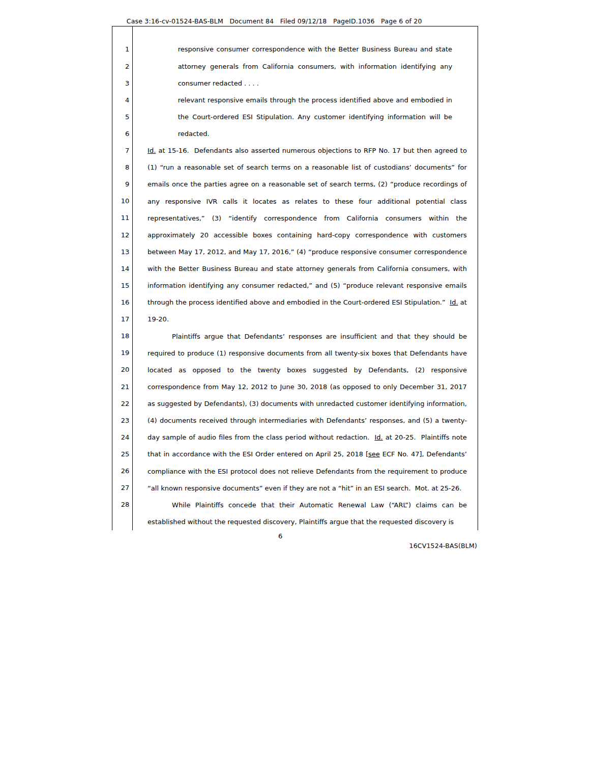Case 3:16-cv-01524-BAS-BLM Document 84 Filed 09/12/18 PageID.1036 Page 6 of 20
1
2
3
4
5
6
7
8
9
10
11
12
13
14
15
16
17
18
19
20
21
22
23
24
25
26
27
28
responsive consumer correspondence with the Better Business Bureau and state attorney generals from California consumers, with information identifying any consumer redacted . . . .
relevant responsive emails through the process identified above and embodied in the Court-ordered ESI Stipulation. Any customer identifying information will be redacted.
Id. at 15-16. Defendants also asserted numerous objections to RFP No. 17 but then agreed to (1) “run a reasonable set of search terms on a reasonable list of custodians’ documents” for emails once the parties agree on a reasonable set of search terms, (2) “produce recordings of any responsive IVR calls it locates as relates to these four additional potential class representatives,” (3) “identify correspondence from California consumers within the approximately 20 accessible boxes containing hard-copy correspondence with customers between May 17, 2012, and May 17, 2016,” (4) “produce responsive consumer correspondence with the Better Business Bureau and state attorney generals from California consumers, with information identifying any consumer redacted,” and (5) “produce relevant responsive emails through the process identified above and embodied in the Court-ordered ESI Stipulation.” Id. at 19-20.
Plaintiffs argue that Defendants’ responses are insufficient and that they should be required to produce (1) responsive documents from all twenty-six boxes that Defendants have located as opposed to the twenty boxes suggested by Defendants, (2) responsive correspondence from May 12, 2012 to June 30, 2018 (as opposed to only December 31, 2017 as suggested by Defendants), (3) documents with unredacted customer identifying information, (4) documents received through intermediaries with Defendants’ responses, and (5) a twenty-day sample of audio files from the class period without redaction. Id. at 20-25. Plaintiffs note that in accordance with the ESI Order entered on April 25, 2018 [see ECF No. 47], Defendants’ compliance with the ESI protocol does not relieve Defendants from the requirement to produce “all known responsive documents” even if they are not a “hit” in an ESI search. Mot. at 25-26.
While Plaintiffs concede that their Automatic Renewal Law (“ARL”) claims can be established without the requested discovery, Plaintiffs argue that the requested discovery is
6
16CV1524-BAS(BLM)